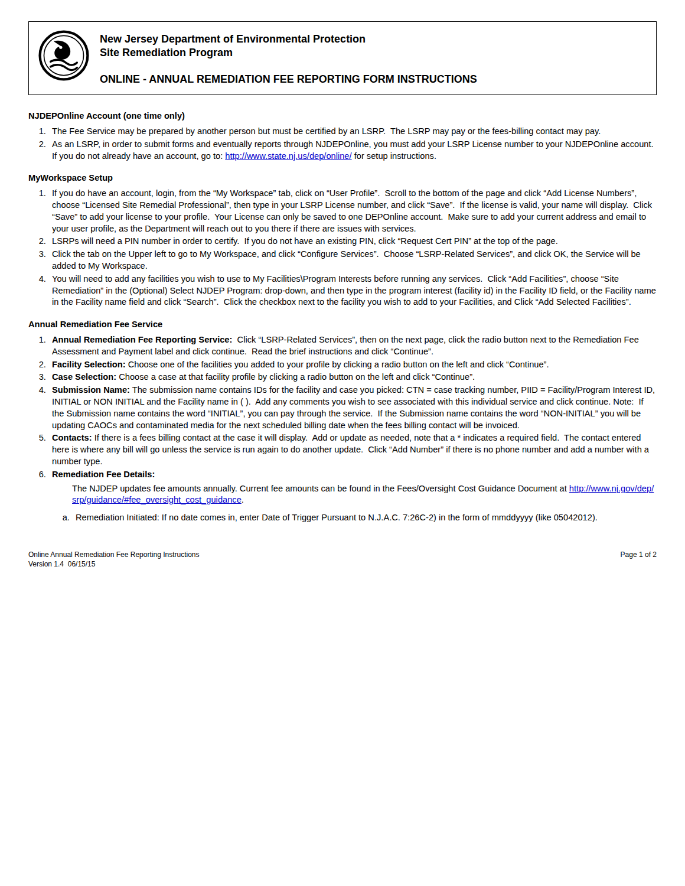New Jersey Department of Environmental Protection
Site Remediation Program
ONLINE - ANNUAL REMEDIATION FEE REPORTING FORM INSTRUCTIONS
NJDEPOnline Account (one time only)
The Fee Service may be prepared by another person but must be certified by an LSRP. The LSRP may pay or the fees-billing contact may pay.
As an LSRP, in order to submit forms and eventually reports through NJDEPOnline, you must add your LSRP License number to your NJDEPOnline account. If you do not already have an account, go to: http://www.state.nj.us/dep/online/ for setup instructions.
MyWorkspace Setup
If you do have an account, login, from the “My Workspace” tab, click on “User Profile”. Scroll to the bottom of the page and click “Add License Numbers”, choose “Licensed Site Remedial Professional”, then type in your LSRP License number, and click “Save”. If the license is valid, your name will display. Click “Save” to add your license to your profile. Your License can only be saved to one DEPOnline account. Make sure to add your current address and email to your user profile, as the Department will reach out to you there if there are issues with services.
LSRPs will need a PIN number in order to certify. If you do not have an existing PIN, click “Request Cert PIN” at the top of the page.
Click the tab on the Upper left to go to My Workspace, and click “Configure Services”. Choose “LSRP-Related Services”, and click OK, the Service will be added to My Workspace.
You will need to add any facilities you wish to use to My Facilities\Program Interests before running any services. Click “Add Facilities”, choose “Site Remediation” in the (Optional) Select NJDEP Program: drop-down, and then type in the program interest (facility id) in the Facility ID field, or the Facility name in the Facility name field and click “Search”. Click the checkbox next to the facility you wish to add to your Facilities, and Click “Add Selected Facilities”.
Annual Remediation Fee Service
Annual Remediation Fee Reporting Service: Click “LSRP-Related Services”, then on the next page, click the radio button next to the Remediation Fee Assessment and Payment label and click continue. Read the brief instructions and click “Continue”.
Facility Selection: Choose one of the facilities you added to your profile by clicking a radio button on the left and click “Continue”.
Case Selection: Choose a case at that facility profile by clicking a radio button on the left and click “Continue”.
Submission Name: The submission name contains IDs for the facility and case you picked: CTN = case tracking number, PIID = Facility/Program Interest ID, INITIAL or NON INITIAL and the Facility name in ( ). Add any comments you wish to see associated with this individual service and click continue. Note: If the Submission name contains the word “INITIAL”, you can pay through the service. If the Submission name contains the word “NON-INITIAL” you will be updating CAOCs and contaminated media for the next scheduled billing date when the fees billing contact will be invoiced.
Contacts: If there is a fees billing contact at the case it will display. Add or update as needed, note that a * indicates a required field. The contact entered here is where any bill will go unless the service is run again to do another update. Click “Add Number” if there is no phone number and add a number with a number type.
Remediation Fee Details:
The NJDEP updates fee amounts annually. Current fee amounts can be found in the Fees/Oversight Cost Guidance Document at http://www.nj.gov/dep/srp/guidance/#fee_oversight_cost_guidance.
Remediation Initiated: If no date comes in, enter Date of Trigger Pursuant to N.J.A.C. 7:26C-2) in the form of mmddyyyy (like 05042012).
Online Annual Remediation Fee Reporting Instructions
Version 1.4 06/15/15
Page 1 of 2